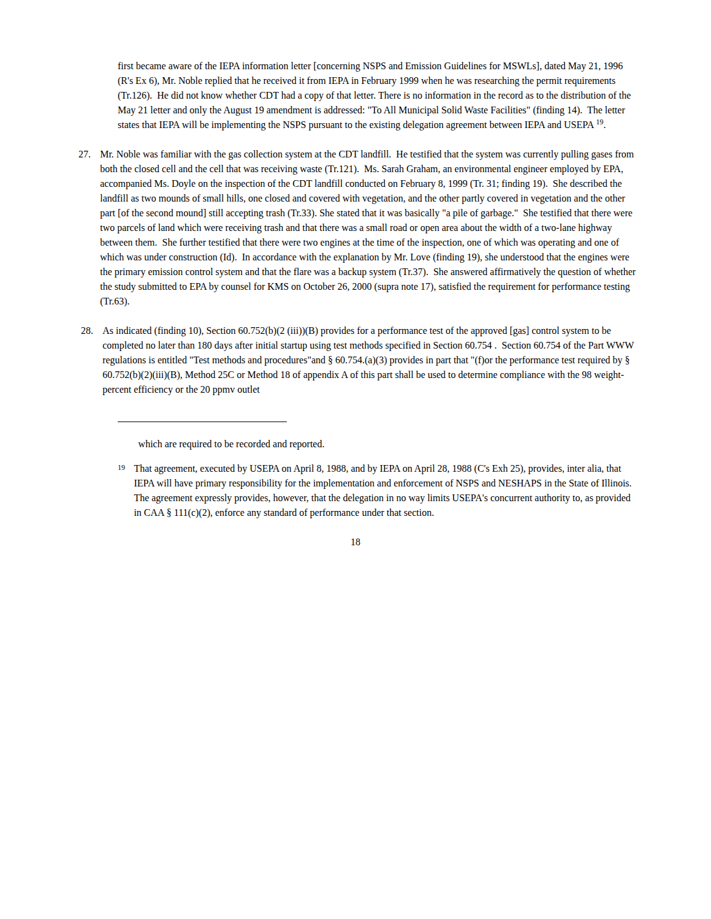first became aware of the IEPA information letter [concerning NSPS and Emission Guidelines for MSWLs], dated May 21, 1996 (R's Ex 6), Mr. Noble replied that he received it from IEPA in February 1999 when he was researching the permit requirements (Tr.126). He did not know whether CDT had a copy of that letter. There is no information in the record as to the distribution of the May 21 letter and only the August 19 amendment is addressed: "To All Municipal Solid Waste Facilities" (finding 14). The letter states that IEPA will be implementing the NSPS pursuant to the existing delegation agreement between IEPA and USEPA 19.
27.
Mr. Noble was familiar with the gas collection system at the CDT landfill. He testified that the system was currently pulling gases from both the closed cell and the cell that was receiving waste (Tr.121). Ms. Sarah Graham, an environmental engineer employed by EPA, accompanied Ms. Doyle on the inspection of the CDT landfill conducted on February 8, 1999 (Tr. 31; finding 19). She described the landfill as two mounds of small hills, one closed and covered with vegetation, and the other partly covered in vegetation and the other part [of the second mound] still accepting trash (Tr.33). She stated that it was basically "a pile of garbage." She testified that there were two parcels of land which were receiving trash and that there was a small road or open area about the width of a two-lane highway between them. She further testified that there were two engines at the time of the inspection, one of which was operating and one of which was under construction (Id). In accordance with the explanation by Mr. Love (finding 19), she understood that the engines were the primary emission control system and that the flare was a backup system (Tr.37). She answered affirmatively the question of whether the study submitted to EPA by counsel for KMS on October 26, 2000 (supra note 17), satisfied the requirement for performance testing (Tr.63).
28.
As indicated (finding 10), Section 60.752(b)(2 (iii))(B) provides for a performance test of the approved [gas] control system to be completed no later than 180 days after initial startup using test methods specified in Section 60.754 . Section 60.754 of the Part WWW regulations is entitled "Test methods and procedures"and § 60.754.(a)(3) provides in part that "(f)or the performance test required by § 60.752(b)(2)(iii)(B), Method 25C or Method 18 of appendix A of this part shall be used to determine compliance with the 98 weight-percent efficiency or the 20 ppmv outlet
which are required to be recorded and reported.
19
That agreement, executed by USEPA on April 8, 1988, and by IEPA on April 28, 1988 (C's Exh 25), provides, inter alia, that IEPA will have primary responsibility for the implementation and enforcement of NSPS and NESHAPS in the State of Illinois. The agreement expressly provides, however, that the delegation in no way limits USEPA's concurrent authority to, as provided in CAA § 111(c)(2), enforce any standard of performance under that section.
18